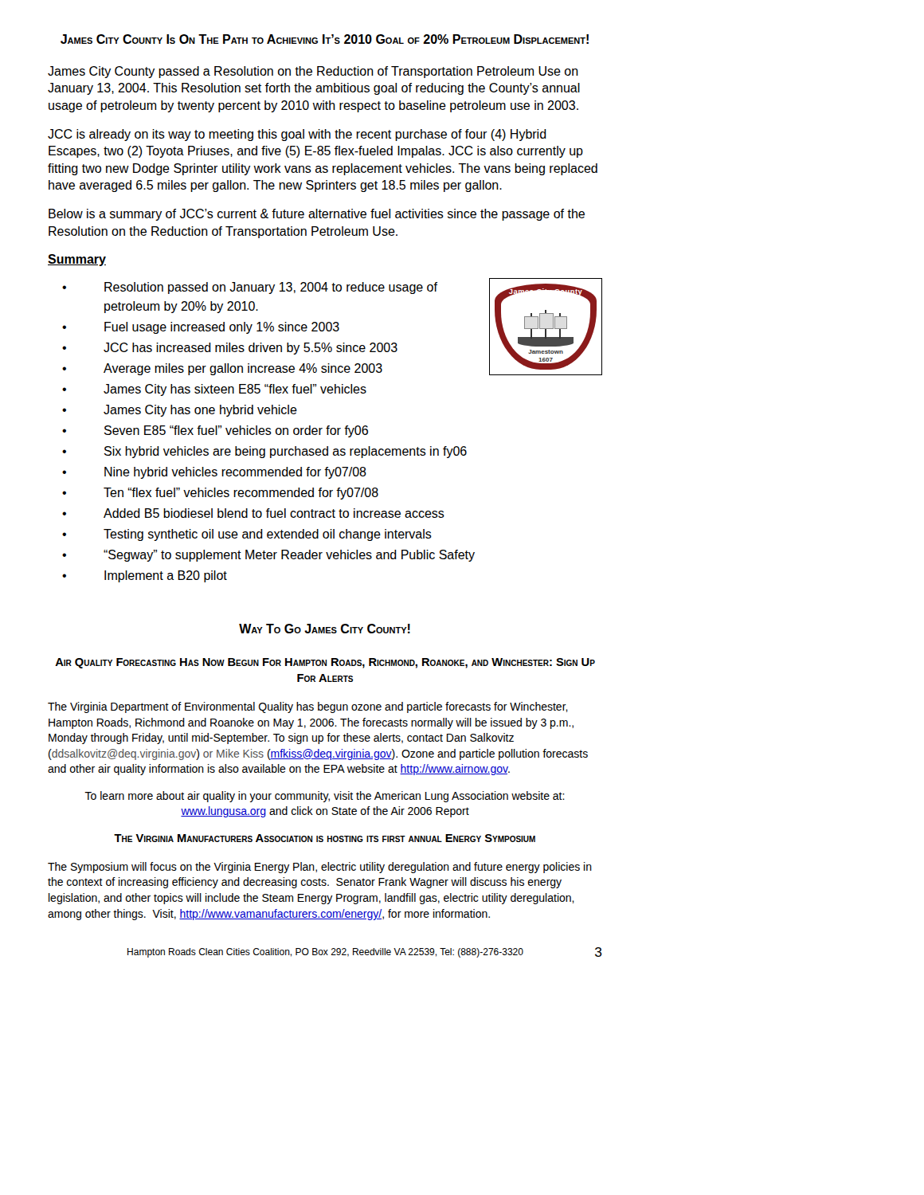James City County Is On The Path to Achieving It’s 2010 Goal of 20% Petroleum Displacement!
James City County passed a Resolution on the Reduction of Transportation Petroleum Use on January 13, 2004. This Resolution set forth the ambitious goal of reducing the County’s annual usage of petroleum by twenty percent by 2010 with respect to baseline petroleum use in 2003.
JCC is already on its way to meeting this goal with the recent purchase of four (4) Hybrid Escapes, two (2) Toyota Priuses, and five (5) E-85 flex-fueled Impalas. JCC is also currently up fitting two new Dodge Sprinter utility work vans as replacement vehicles. The vans being replaced have averaged 6.5 miles per gallon. The new Sprinters get 18.5 miles per gallon.
Below is a summary of JCC’s current & future alternative fuel activities since the passage of the Resolution on the Reduction of Transportation Petroleum Use.
Summary
James City County
Jamestown
1607
Resolution passed on January 13, 2004 to reduce usage of petroleum by 20% by 2010.
Fuel usage increased only 1% since 2003
JCC has increased miles driven by 5.5% since 2003
Average miles per gallon increase 4% since 2003
James City has sixteen E85 “flex fuel” vehicles
James City has one hybrid vehicle
Seven E85 “flex fuel” vehicles on order for fy06
Six hybrid vehicles are being purchased as replacements in fy06
Nine hybrid vehicles recommended for fy07/08
Ten “flex fuel” vehicles recommended for fy07/08
Added B5 biodiesel blend to fuel contract to increase access
Testing synthetic oil use and extended oil change intervals
“Segway” to supplement Meter Reader vehicles and Public Safety
Implement a B20 pilot
Way To Go James City County!
Air Quality Forecasting Has Now Begun For Hampton Roads, Richmond, Roanoke, and Winchester: Sign Up For Alerts
The Virginia Department of Environmental Quality has begun ozone and particle forecasts for Winchester, Hampton Roads, Richmond and Roanoke on May 1, 2006. The forecasts normally will be issued by 3 p.m., Monday through Friday, until mid-September. To sign up for these alerts, contact Dan Salkovitz (ddsalkovitz@deq.virginia.gov) or Mike Kiss (mfkiss@deq.virginia.gov). Ozone and particle pollution forecasts and other air quality information is also available on the EPA website at http://www.airnow.gov.
To learn more about air quality in your community, visit the American Lung Association website at:
www.lungusa.org and click on State of the Air 2006 Report
The Virginia Manufacturers Association is hosting its first annual Energy Symposium
The Symposium will focus on the Virginia Energy Plan, electric utility deregulation and future energy policies in the context of increasing efficiency and decreasing costs. Senator Frank Wagner will discuss his energy legislation, and other topics will include the Steam Energy Program, landfill gas, electric utility deregulation, among other things. Visit, http://www.vamanufacturers.com/energy/, for more information.
Hampton Roads Clean Cities Coalition, PO Box 292, Reedville VA 22539, Tel: (888)-276-3320 3